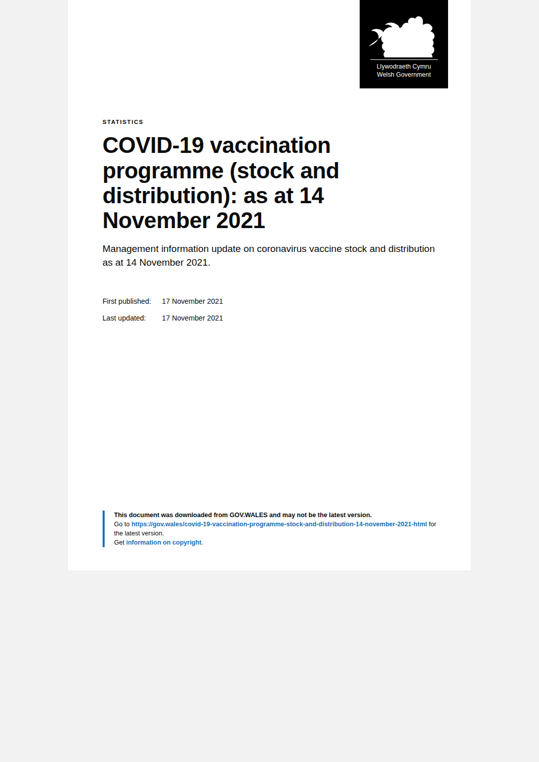Llywodraeth Cymru
Welsh Government
Statistics
COVID-19 vaccination programme (stock and distribution): as at 14 November 2021
Management information update on coronavirus vaccine stock and distribution as at 14 November 2021.
First published: 17 November 2021
Last updated: 17 November 2021
This document was downloaded from GOV.WALES and may not be the latest version.
Go to https://gov.wales/covid-19-vaccination-programme-stock-and-distribution-14-november-2021-html for the latest version.
Get information on copyright.